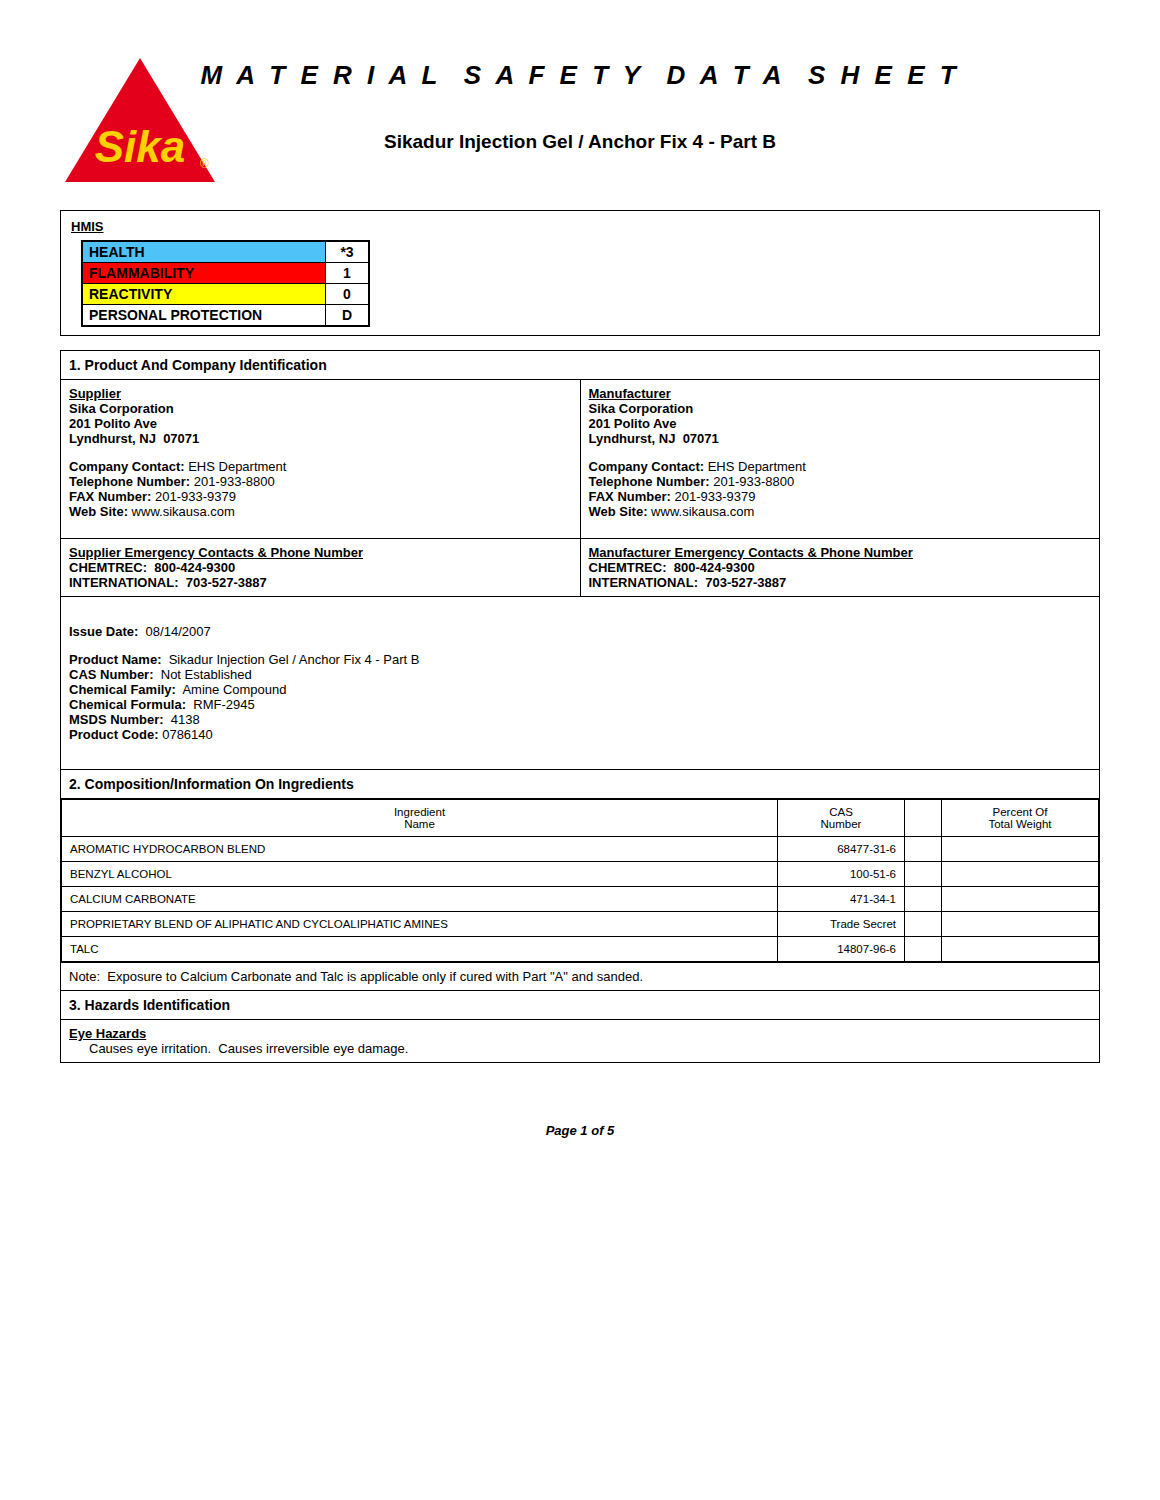Sika ®
M A T E R I A L S A F E T Y D A T A S H E E T
Sikadur Injection Gel / Anchor Fix 4 - Part B
HMIS
| HEALTH | *3 |
| FLAMMABILITY | 1 |
| REACTIVITY | 0 |
| PERSONAL PROTECTION | D |
| 1. Product And Company Identification |
| Supplier Sika Corporation 201 Polito Ave Lyndhurst, NJ 07071 Company Contact: EHS Department Telephone Number: 201-933-8800 FAX Number: 201-933-9379 Web Site: www.sikausa.com | Manufacturer Sika Corporation 201 Polito Ave Lyndhurst, NJ 07071 Company Contact: EHS Department Telephone Number: 201-933-8800 FAX Number: 201-933-9379 Web Site: www.sikausa.com |
| Supplier Emergency Contacts & Phone Number CHEMTREC: 800-424-9300 INTERNATIONAL: 703-527-3887 | Manufacturer Emergency Contacts & Phone Number CHEMTREC: 800-424-9300 INTERNATIONAL: 703-527-3887 |
| Issue Date: 08/14/2007 Product Name: Sikadur Injection Gel / Anchor Fix 4 - Part B CAS Number: Not Established Chemical Family: Amine Compound Chemical Formula: RMF-2945 MSDS Number: 4138 Product Code: 0786140 |
| 2. Composition/Information On Ingredients |
| / Ingredient Name / CAS Number / / Percent Of Total Weight / / --- / --- / --- / --- / / AROMATIC HYDROCARBON BLEND / 68477-31-6 / / / / BENZYL ALCOHOL / 100-51-6 / / / / CALCIUM CARBONATE / 471-34-1 / / / / PROPRIETARY BLEND OF ALIPHATIC AND CYCLOALIPHATIC AMINES / Trade Secret / / / / TALC / 14807-96-6 / / / |
| Note: Exposure to Calcium Carbonate and Talc is applicable only if cured with Part "A" and sanded. |
| 3. Hazards Identification |
| Eye Hazards Causes eye irritation. Causes irreversible eye damage. |
Page 1 of 5